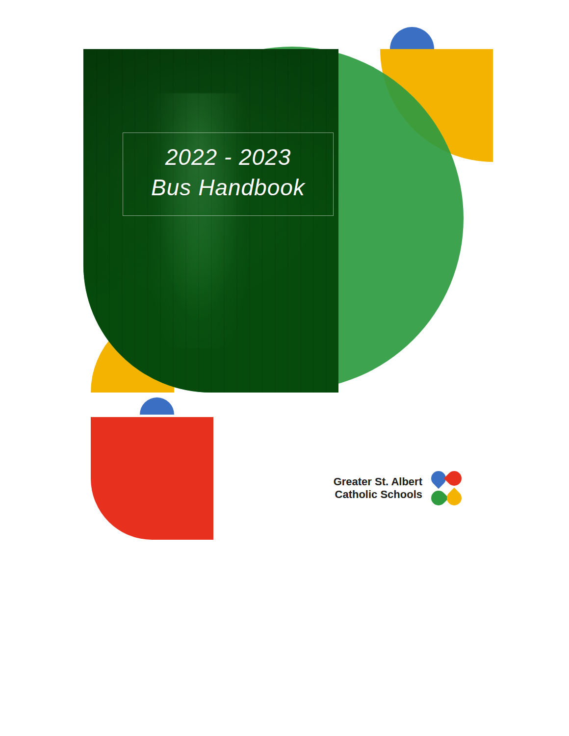2022 - 2023 Bus Handbook
Greater St. Albert
Catholic Schools